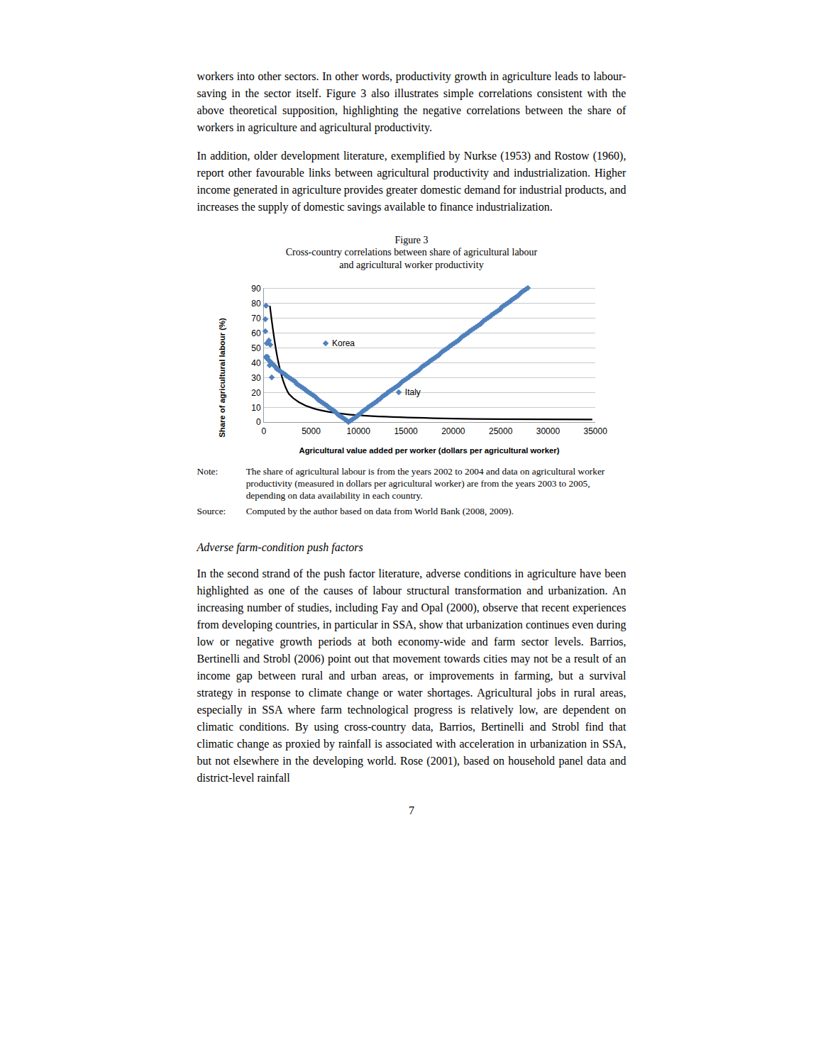workers into other sectors. In other words, productivity growth in agriculture leads to labour-saving in the sector itself. Figure 3 also illustrates simple correlations consistent with the above theoretical supposition, highlighting the negative correlations between the share of workers in agriculture and agricultural productivity.
In addition, older development literature, exemplified by Nurkse (1953) and Rostow (1960), report other favourable links between agricultural productivity and industrialization. Higher income generated in agriculture provides greater domestic demand for industrial products, and increases the supply of domestic savings available to finance industrialization.
Figure 3
Cross-country correlations between share of agricultural labour
and agricultural worker productivity
Share of agricultural labour (%)
90
80
70
60
50
40
30
20
10
0
0 5000 10000 15000 20000 25000 30000 35000
Korea
Italy
Agricultural value added per worker (dollars per agricultural worker)
| Note: | The share of agricultural labour is from the years 2002 to 2004 and data on agricultural worker productivity (measured in dollars per agricultural worker) are from the years 2003 to 2005, depending on data availability in each country. |
| Source: | Computed by the author based on data from World Bank (2008, 2009). |
Adverse farm-condition push factors
In the second strand of the push factor literature, adverse conditions in agriculture have been highlighted as one of the causes of labour structural transformation and urbanization. An increasing number of studies, including Fay and Opal (2000), observe that recent experiences from developing countries, in particular in SSA, show that urbanization continues even during low or negative growth periods at both economy-wide and farm sector levels. Barrios, Bertinelli and Strobl (2006) point out that movement towards cities may not be a result of an income gap between rural and urban areas, or improvements in farming, but a survival strategy in response to climate change or water shortages. Agricultural jobs in rural areas, especially in SSA where farm technological progress is relatively low, are dependent on climatic conditions. By using cross-country data, Barrios, Bertinelli and Strobl find that climatic change as proxied by rainfall is associated with acceleration in urbanization in SSA, but not elsewhere in the developing world. Rose (2001), based on household panel data and district-level rainfall
7